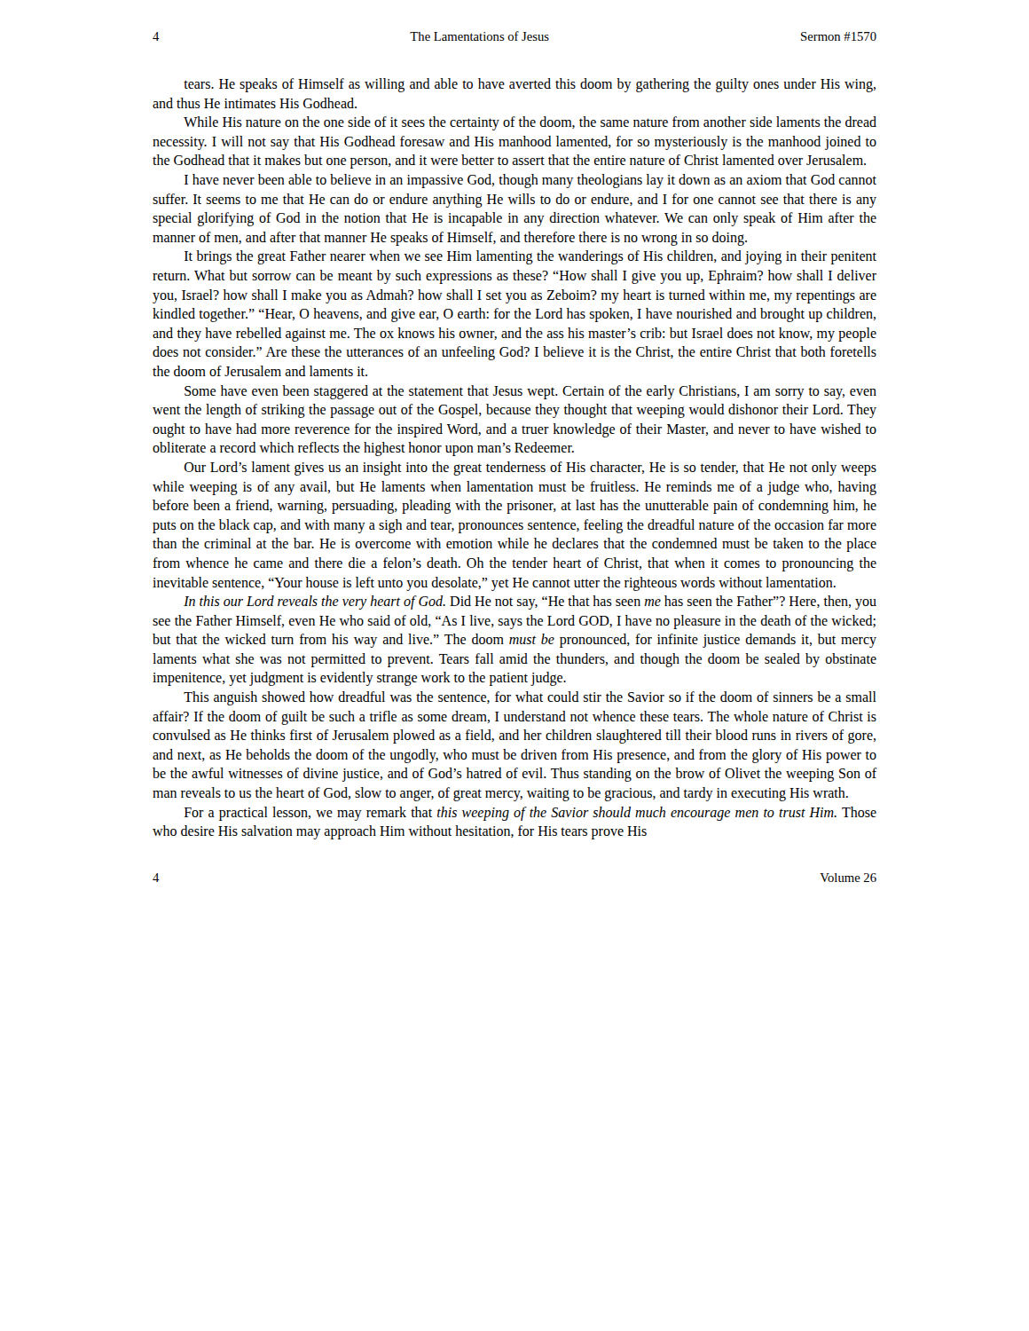4 The Lamentations of Jesus Sermon #1570
tears. He speaks of Himself as willing and able to have averted this doom by gathering the guilty ones under His wing, and thus He intimates His Godhead.
While His nature on the one side of it sees the certainty of the doom, the same nature from another side laments the dread necessity. I will not say that His Godhead foresaw and His manhood lamented, for so mysteriously is the manhood joined to the Godhead that it makes but one person, and it were better to assert that the entire nature of Christ lamented over Jerusalem.
I have never been able to believe in an impassive God, though many theologians lay it down as an axiom that God cannot suffer. It seems to me that He can do or endure anything He wills to do or endure, and I for one cannot see that there is any special glorifying of God in the notion that He is incapable in any direction whatever. We can only speak of Him after the manner of men, and after that manner He speaks of Himself, and therefore there is no wrong in so doing.
It brings the great Father nearer when we see Him lamenting the wanderings of His children, and joying in their penitent return. What but sorrow can be meant by such expressions as these? “How shall I give you up, Ephraim? how shall I deliver you, Israel? how shall I make you as Admah? how shall I set you as Zeboim? my heart is turned within me, my repentings are kindled together.” “Hear, O heavens, and give ear, O earth: for the Lord has spoken, I have nourished and brought up children, and they have rebelled against me. The ox knows his owner, and the ass his master’s crib: but Israel does not know, my people does not consider.” Are these the utterances of an unfeeling God? I believe it is the Christ, the entire Christ that both foretells the doom of Jerusalem and laments it.
Some have even been staggered at the statement that Jesus wept. Certain of the early Christians, I am sorry to say, even went the length of striking the passage out of the Gospel, because they thought that weeping would dishonor their Lord. They ought to have had more reverence for the inspired Word, and a truer knowledge of their Master, and never to have wished to obliterate a record which reflects the highest honor upon man’s Redeemer.
Our Lord’s lament gives us an insight into the great tenderness of His character, He is so tender, that He not only weeps while weeping is of any avail, but He laments when lamentation must be fruitless. He reminds me of a judge who, having before been a friend, warning, persuading, pleading with the prisoner, at last has the unutterable pain of condemning him, he puts on the black cap, and with many a sigh and tear, pronounces sentence, feeling the dreadful nature of the occasion far more than the criminal at the bar. He is overcome with emotion while he declares that the condemned must be taken to the place from whence he came and there die a felon’s death. Oh the tender heart of Christ, that when it comes to pronouncing the inevitable sentence, “Your house is left unto you desolate,” yet He cannot utter the righteous words without lamentation.
In this our Lord reveals the very heart of God. Did He not say, “He that has seen me has seen the Father”? Here, then, you see the Father Himself, even He who said of old, “As I live, says the Lord GOD, I have no pleasure in the death of the wicked; but that the wicked turn from his way and live.” The doom must be pronounced, for infinite justice demands it, but mercy laments what she was not permitted to prevent. Tears fall amid the thunders, and though the doom be sealed by obstinate impenitence, yet judgment is evidently strange work to the patient judge.
This anguish showed how dreadful was the sentence, for what could stir the Savior so if the doom of sinners be a small affair? If the doom of guilt be such a trifle as some dream, I understand not whence these tears. The whole nature of Christ is convulsed as He thinks first of Jerusalem plowed as a field, and her children slaughtered till their blood runs in rivers of gore, and next, as He beholds the doom of the ungodly, who must be driven from His presence, and from the glory of His power to be the awful witnesses of divine justice, and of God’s hatred of evil. Thus standing on the brow of Olivet the weeping Son of man reveals to us the heart of God, slow to anger, of great mercy, waiting to be gracious, and tardy in executing His wrath.
For a practical lesson, we may remark that this weeping of the Savior should much encourage men to trust Him. Those who desire His salvation may approach Him without hesitation, for His tears prove His
4 Volume 26